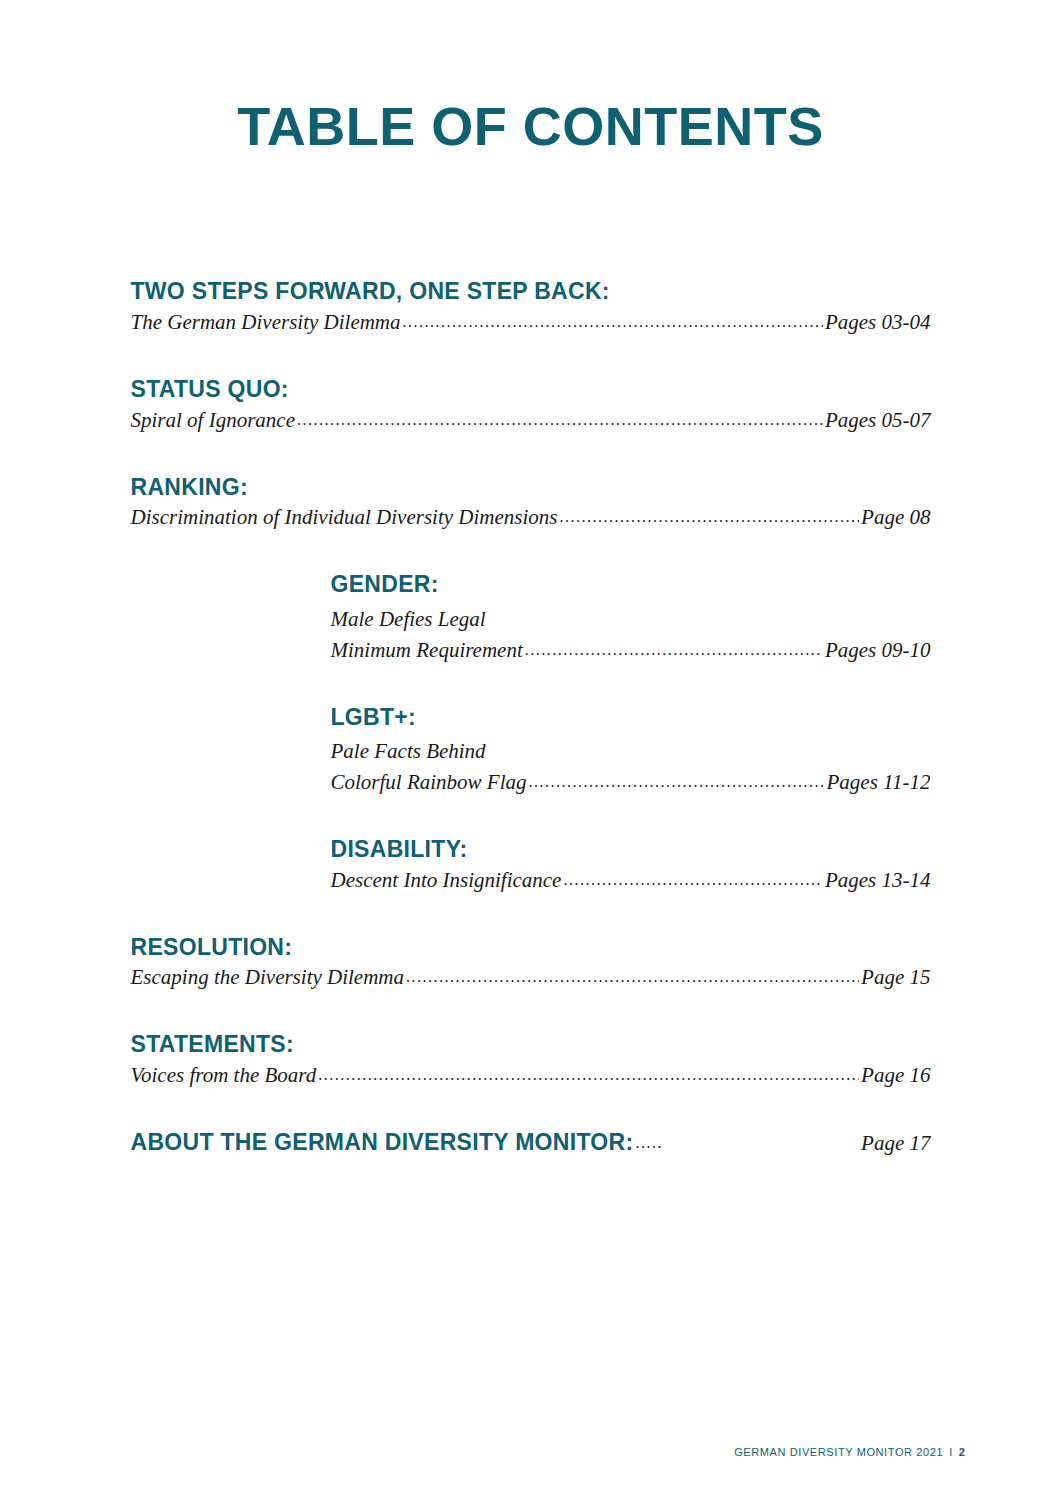TABLE OF CONTENTS
TWO STEPS FORWARD, ONE STEP BACK:
The German Diversity Dilemma ........................................................................................................................................... Pages 03-04
STATUS QUO:
Spiral of Ignorance ........................................................................................................................................... Pages 05-07
RANKING:
Discrimination of Individual Diversity Dimensions ........................................................................................................................................... Page 08
GENDER:
Male Defies Legal
Minimum Requirement ........................................................................................................................................... Pages 09-10
LGBT+:
Pale Facts Behind
Colorful Rainbow Flag ........................................................................................................................................... Pages 11-12
DISABILITY:
Descent Into Insignificance ........................................................................................................................................... Pages 13-14
RESOLUTION:
Escaping the Diversity Dilemma ........................................................................................................................................... Page 15
STATEMENTS:
Voices from the Board ........................................................................................................................................... Page 16
ABOUT THE GERMAN DIVERSITY MONITOR: ..... Page 17
GERMAN DIVERSITY MONITOR 2021 I 2